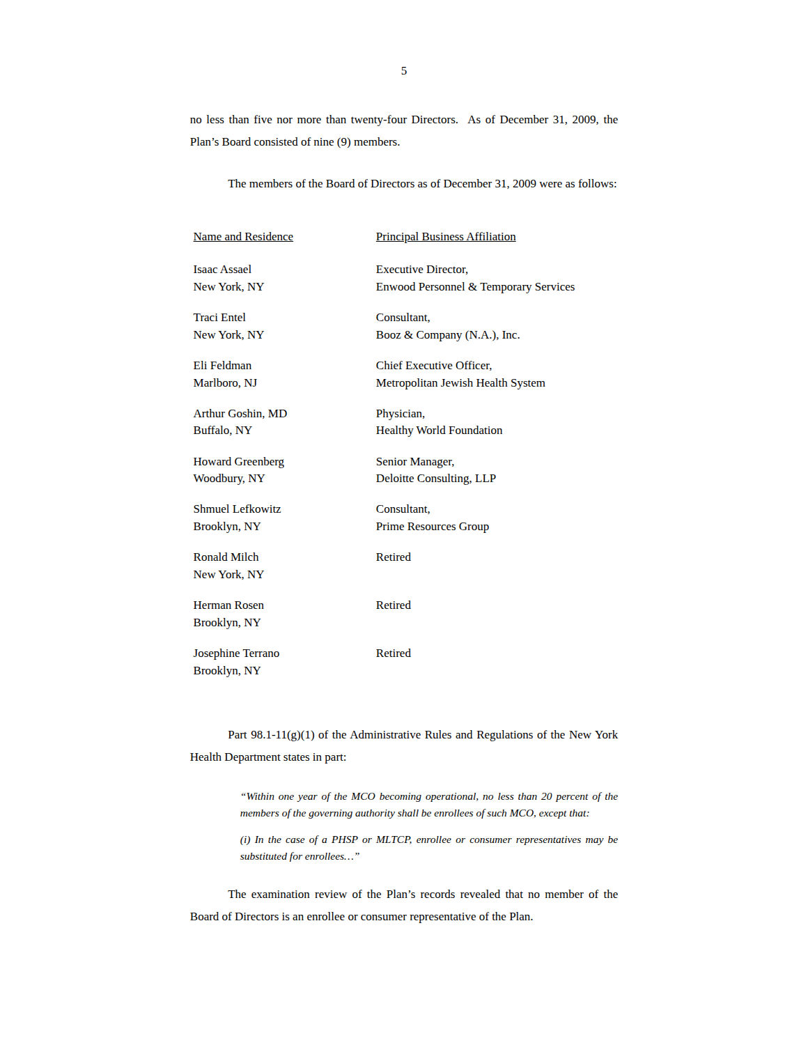5
no less than five nor more than twenty-four Directors. As of December 31, 2009, the Plan’s Board consisted of nine (9) members.
The members of the Board of Directors as of December 31, 2009 were as follows:
| Name and Residence | Principal Business Affiliation |
| --- | --- |
| Isaac Assael New York, NY | Executive Director, Enwood Personnel & Temporary Services |
| Traci Entel New York, NY | Consultant, Booz & Company (N.A.), Inc. |
| Eli Feldman Marlboro, NJ | Chief Executive Officer, Metropolitan Jewish Health System |
| Arthur Goshin, MD Buffalo, NY | Physician, Healthy World Foundation |
| Howard Greenberg Woodbury, NY | Senior Manager, Deloitte Consulting, LLP |
| Shmuel Lefkowitz Brooklyn, NY | Consultant, Prime Resources Group |
| Ronald Milch New York, NY | Retired |
| Herman Rosen Brooklyn, NY | Retired |
| Josephine Terrano Brooklyn, NY | Retired |
Part 98.1-11(g)(1) of the Administrative Rules and Regulations of the New York Health Department states in part:
“Within one year of the MCO becoming operational, no less than 20 percent of the members of the governing authority shall be enrollees of such MCO, except that:
(i) In the case of a PHSP or MLTCP, enrollee or consumer representatives may be substituted for enrollees…”
The examination review of the Plan’s records revealed that no member of the Board of Directors is an enrollee or consumer representative of the Plan.